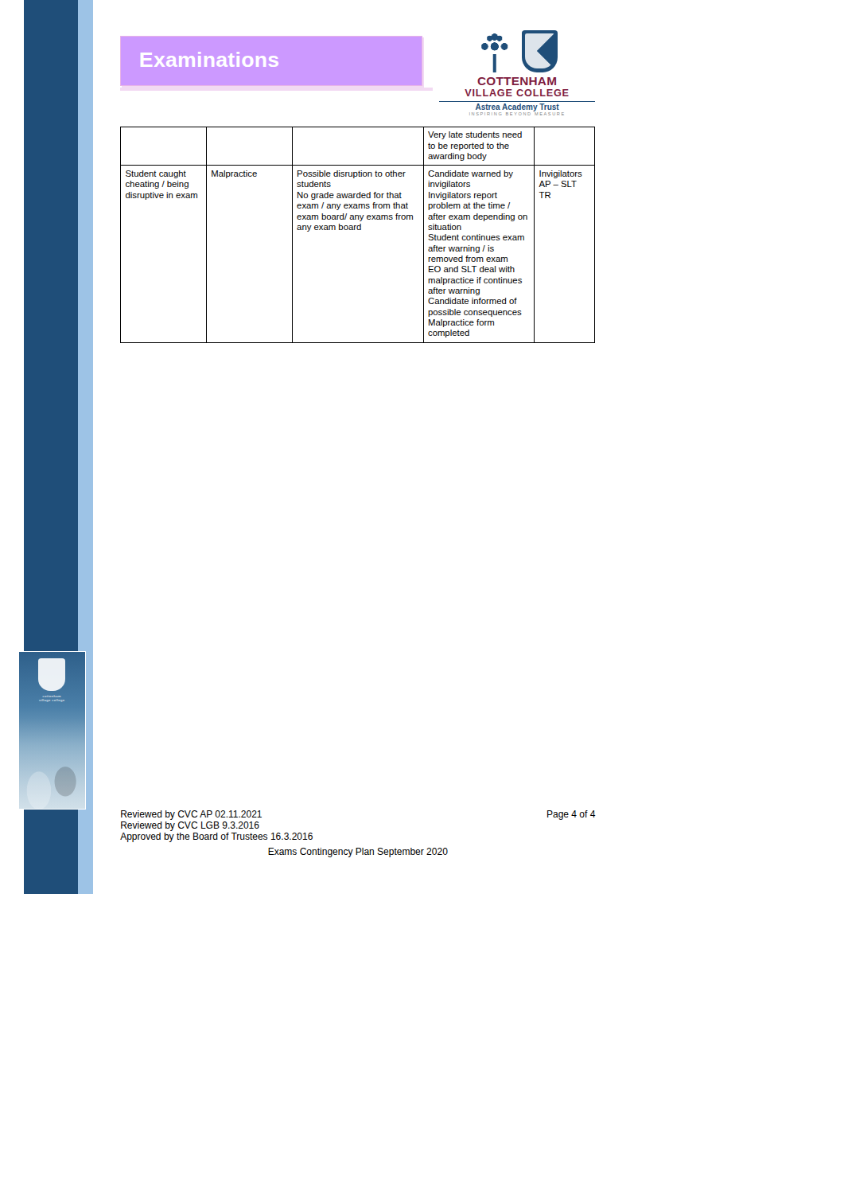cottenham
village college
Examinations
COTTENHAMVILLAGE COLLEGE
Astrea Academy Trust
Inspiring beyond measure
| | | | Very late students need to be reported to the awarding body | |
| Student caught cheating / being disruptive in exam | Malpractice | Possible disruption to other students No grade awarded for that exam / any exams from that exam board/ any exams from any exam board | Candidate warned by invigilators Invigilators report problem at the time / after exam depending on situation Student continues exam after warning / is removed from exam EO and SLT deal with malpractice if continues after warning Candidate informed of possible consequences Malpractice form completed | Invigilators AP – SLT TR |
Reviewed by CVC AP 02.11.2021
Reviewed by CVC LGB 9.3.2016
Approved by the Board of Trustees 16.3.2016
Page 4 of 4
Exams Contingency Plan September 2020